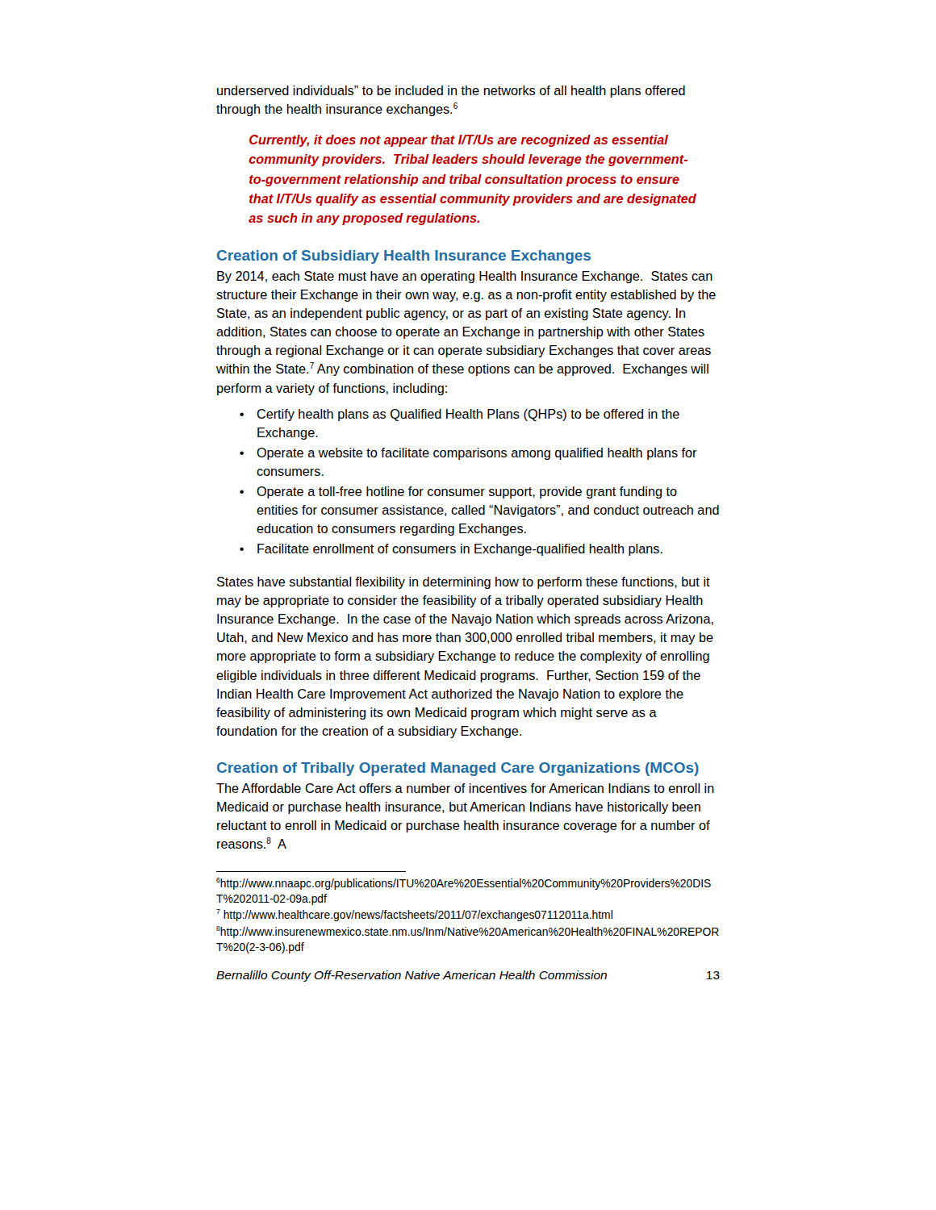underserved individuals” to be included in the networks of all health plans offered through the health insurance exchanges.6
Currently, it does not appear that I/T/Us are recognized as essential community providers. Tribal leaders should leverage the government-to-government relationship and tribal consultation process to ensure that I/T/Us qualify as essential community providers and are designated as such in any proposed regulations.
Creation of Subsidiary Health Insurance Exchanges
By 2014, each State must have an operating Health Insurance Exchange. States can structure their Exchange in their own way, e.g. as a non-profit entity established by the State, as an independent public agency, or as part of an existing State agency. In addition, States can choose to operate an Exchange in partnership with other States through a regional Exchange or it can operate subsidiary Exchanges that cover areas within the State.7 Any combination of these options can be approved. Exchanges will perform a variety of functions, including:
Certify health plans as Qualified Health Plans (QHPs) to be offered in the Exchange.
Operate a website to facilitate comparisons among qualified health plans for consumers.
Operate a toll-free hotline for consumer support, provide grant funding to entities for consumer assistance, called “Navigators”, and conduct outreach and education to consumers regarding Exchanges.
Facilitate enrollment of consumers in Exchange-qualified health plans.
States have substantial flexibility in determining how to perform these functions, but it may be appropriate to consider the feasibility of a tribally operated subsidiary Health Insurance Exchange. In the case of the Navajo Nation which spreads across Arizona, Utah, and New Mexico and has more than 300,000 enrolled tribal members, it may be more appropriate to form a subsidiary Exchange to reduce the complexity of enrolling eligible individuals in three different Medicaid programs. Further, Section 159 of the Indian Health Care Improvement Act authorized the Navajo Nation to explore the feasibility of administering its own Medicaid program which might serve as a foundation for the creation of a subsidiary Exchange.
Creation of Tribally Operated Managed Care Organizations (MCOs)
The Affordable Care Act offers a number of incentives for American Indians to enroll in Medicaid or purchase health insurance, but American Indians have historically been reluctant to enroll in Medicaid or purchase health insurance coverage for a number of reasons.8 A
6http://www.nnaapc.org/publications/ITU%20Are%20Essential%20Community%20Providers%20DIST%202011-02-09a.pdf
7 http://www.healthcare.gov/news/factsheets/2011/07/exchanges07112011a.html
8http://www.insurenewmexico.state.nm.us/Inm/Native%20American%20Health%20FINAL%20REPORT%20(2-3-06).pdf
Bernalillo County Off-Reservation Native American Health Commission 13